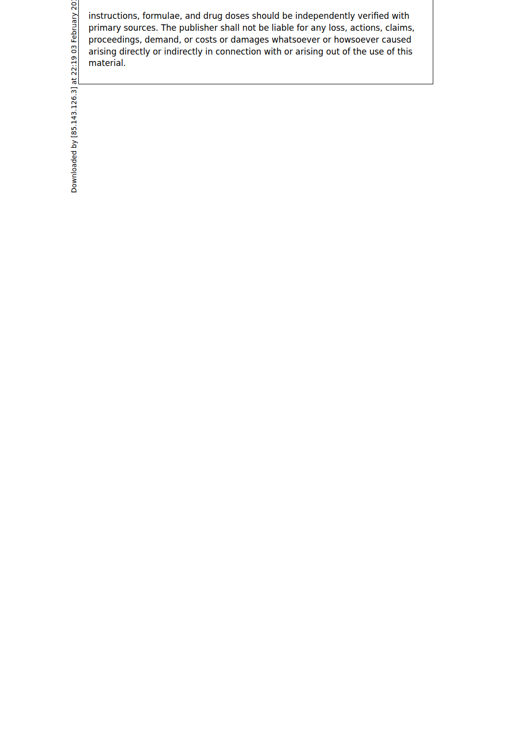instructions, formulae, and drug doses should be independently verified with primary sources. The publisher shall not be liable for any loss, actions, claims, proceedings, demand, or costs or damages whatsoever or howsoever caused arising directly or indirectly in connection with or arising out of the use of this material.
Downloaded by [85.143.126.3] at 22:19 03 February 2013